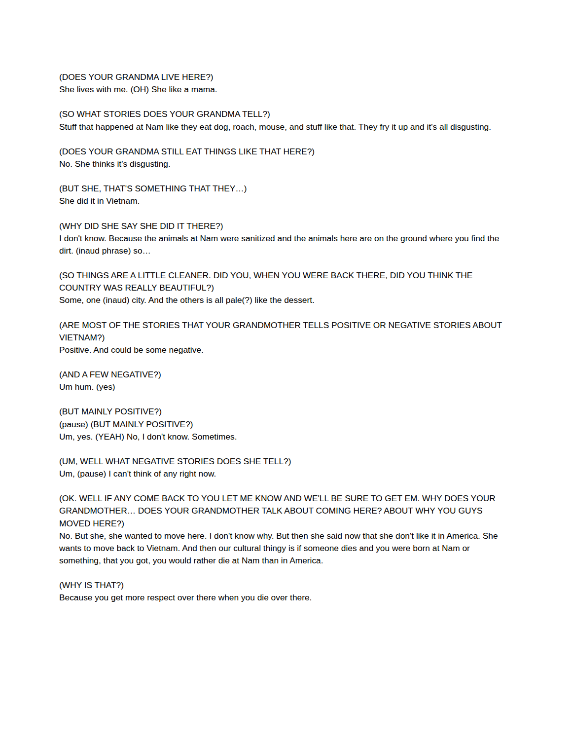(DOES YOUR GRANDMA LIVE HERE?)
She lives with me. (OH) She like a mama.
(SO WHAT STORIES DOES YOUR GRANDMA TELL?)
Stuff that happened at Nam like they eat dog, roach, mouse, and stuff like that. They fry it up and it's all disgusting.
(DOES YOUR GRANDMA STILL EAT THINGS LIKE THAT HERE?)
No. She thinks it's disgusting.
(BUT SHE, THAT'S SOMETHING THAT THEY…)
She did it in Vietnam.
(WHY DID SHE SAY SHE DID IT THERE?)
I don't know. Because the animals at Nam were sanitized and the animals here are on the ground where you find the dirt. (inaud phrase) so…
(SO THINGS ARE A LITTLE CLEANER. DID YOU, WHEN YOU WERE BACK THERE, DID YOU THINK THE COUNTRY WAS REALLY BEAUTIFUL?)
Some, one (inaud) city. And the others is all pale(?) like the dessert.
(ARE MOST OF THE STORIES THAT YOUR GRANDMOTHER TELLS POSITIVE OR NEGATIVE STORIES ABOUT VIETNAM?)
Positive. And could be some negative.
(AND A FEW NEGATIVE?)
Um hum. (yes)
(BUT MAINLY POSITIVE?)
(pause) (BUT MAINLY POSITIVE?)
Um, yes. (YEAH) No, I don't know. Sometimes.
(UM, WELL WHAT NEGATIVE STORIES DOES SHE TELL?)
Um, (pause) I can't think of any right now.
(OK. WELL IF ANY COME BACK TO YOU LET ME KNOW AND WE'LL BE SURE TO GET EM. WHY DOES YOUR GRANDMOTHER… DOES YOUR GRANDMOTHER TALK ABOUT COMING HERE? ABOUT WHY YOU GUYS MOVED HERE?)
No. But she, she wanted to move here. I don't know why. But then she said now that she don't like it in America. She wants to move back to Vietnam. And then our cultural thingy is if someone dies and you were born at Nam or something, that you got, you would rather die at Nam than in America.
(WHY IS THAT?)
Because you get more respect over there when you die over there.